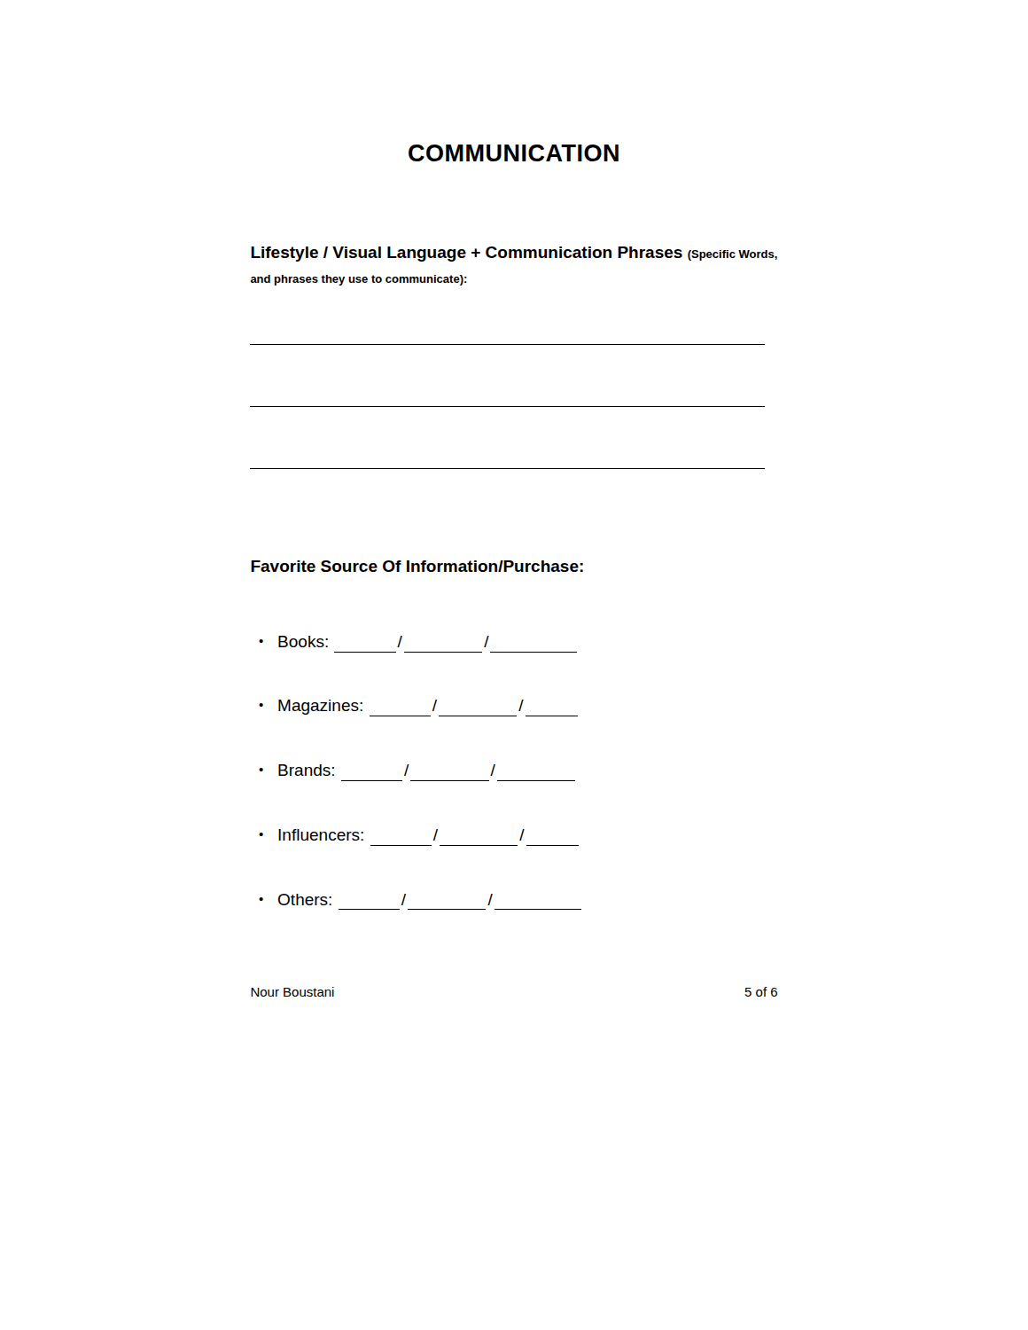COMMUNICATION
Lifestyle / Visual Language + Communication Phrases (Specific Words, and phrases they use to communicate):
Favorite Source Of Information/Purchase:
Books: / /
Magazines: / /
Brands: / /
Influencers: / /
Others: / /
Nour Boustani 5 of 6